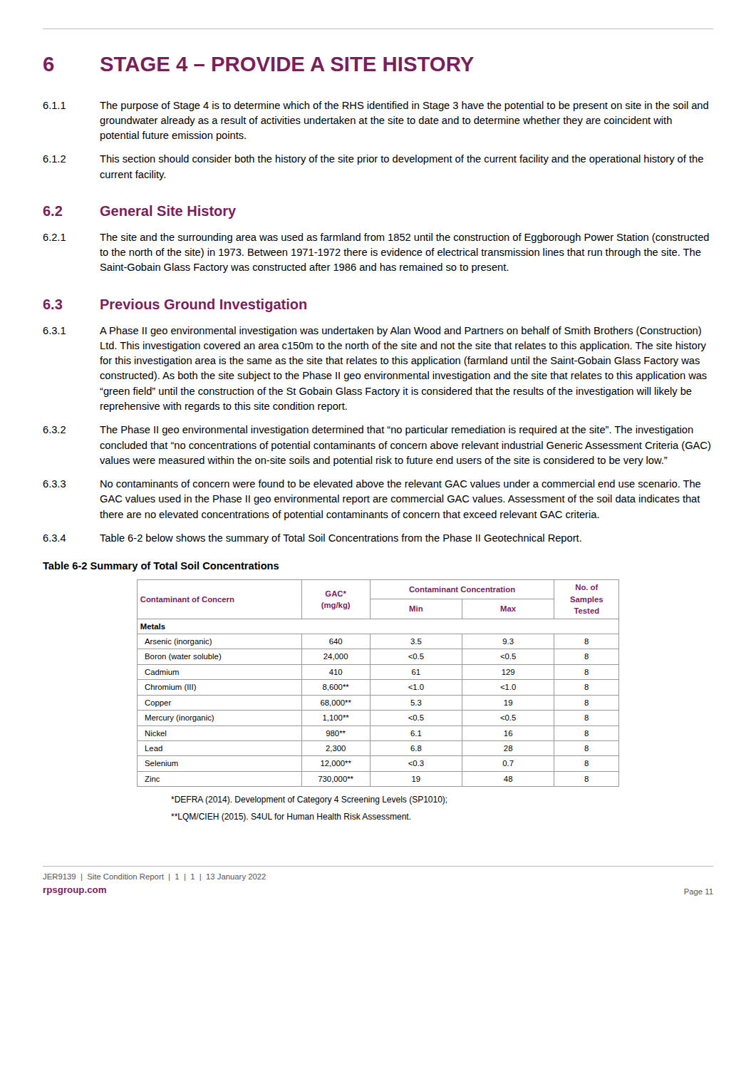6 STAGE 4 – PROVIDE A SITE HISTORY
6.1.1
The purpose of Stage 4 is to determine which of the RHS identified in Stage 3 have the potential to be present on site in the soil and groundwater already as a result of activities undertaken at the site to date and to determine whether they are coincident with potential future emission points.
6.1.2
This section should consider both the history of the site prior to development of the current facility and the operational history of the current facility.
6.2 General Site History
6.2.1
The site and the surrounding area was used as farmland from 1852 until the construction of Eggborough Power Station (constructed to the north of the site) in 1973. Between 1971-1972 there is evidence of electrical transmission lines that run through the site. The Saint-Gobain Glass Factory was constructed after 1986 and has remained so to present.
6.3 Previous Ground Investigation
6.3.1
A Phase II geo environmental investigation was undertaken by Alan Wood and Partners on behalf of Smith Brothers (Construction) Ltd. This investigation covered an area c150m to the north of the site and not the site that relates to this application. The site history for this investigation area is the same as the site that relates to this application (farmland until the Saint-Gobain Glass Factory was constructed). As both the site subject to the Phase II geo environmental investigation and the site that relates to this application was “green field” until the construction of the St Gobain Glass Factory it is considered that the results of the investigation will likely be reprehensive with regards to this site condition report.
6.3.2
The Phase II geo environmental investigation determined that “no particular remediation is required at the site”. The investigation concluded that “no concentrations of potential contaminants of concern above relevant industrial Generic Assessment Criteria (GAC) values were measured within the on-site soils and potential risk to future end users of the site is considered to be very low.”
6.3.3
No contaminants of concern were found to be elevated above the relevant GAC values under a commercial end use scenario. The GAC values used in the Phase II geo environmental report are commercial GAC values. Assessment of the soil data indicates that there are no elevated concentrations of potential contaminants of concern that exceed relevant GAC criteria.
6.3.4
Table 6-2 below shows the summary of Total Soil Concentrations from the Phase II Geotechnical Report.
Table 6-2 Summary of Total Soil Concentrations
| Contaminant of Concern | GAC* (mg/kg) | Contaminant Concentration | No. of Samples Tested |
| --- | --- | --- | --- |
| Min | Max |
| Metals |
| Arsenic (inorganic) | 640 | 3.5 | 9.3 | 8 |
| Boron (water soluble) | 24,000 | <0.5 | <0.5 | 8 |
| Cadmium | 410 | 61 | 129 | 8 |
| Chromium (III) | 8,600** | <1.0 | <1.0 | 8 |
| Copper | 68,000** | 5.3 | 19 | 8 |
| Mercury (inorganic) | 1,100** | <0.5 | <0.5 | 8 |
| Nickel | 980** | 6.1 | 16 | 8 |
| Lead | 2,300 | 6.8 | 28 | 8 |
| Selenium | 12,000** | <0.3 | 0.7 | 8 |
| Zinc | 730,000** | 19 | 48 | 8 |
*DEFRA (2014). Development of Category 4 Screening Levels (SP1010);
**LQM/CIEH (2015). S4UL for Human Health Risk Assessment.
JER9139 | Site Condition Report | 1 | 1 | 13 January 2022
rpsgroup.com
Page 11